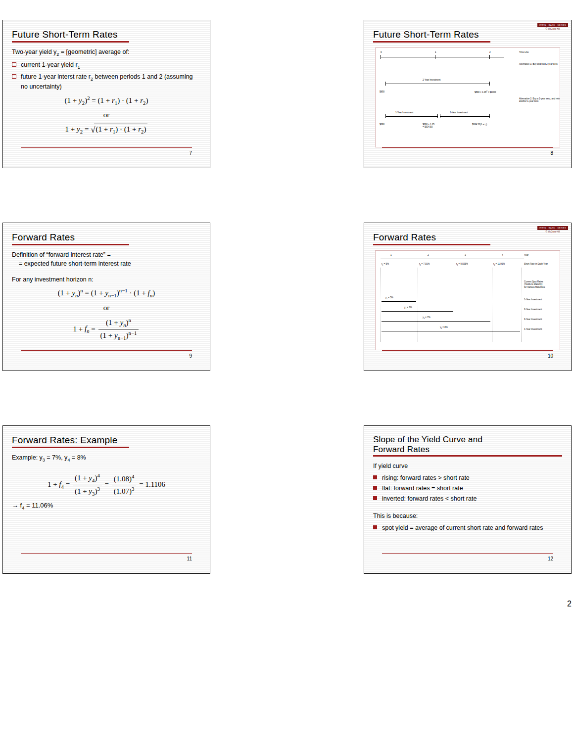Future Short-Term Rates
Two-year yield y2 = [geometric] average of:
current 1-year yield r1
future 1-year interst rate r2 between periods 1 and 2 (assuming no uncertainty)
(1 + y2)2 = (1 + r1) · (1 + r2)
or
1 + y2 = √(1 + r1) · (1 + r2)
7
IRWIN BANK SERIES
© McGraw-Hill
Future Short-Term Rates
0
1
2
Time Line
Alternative 1: Buy and hold 2-year zero
2-Year Investment
$890
$890 × 1.062 = $1000
Alternative 2: Buy a 1-year zero, and reinvest proceeds in another 1-year zero
1-Year Investment
1-Year Investment
$890
$890 × 1.05
= $934.50
$934.50(1 + r2)
8
Forward Rates
Definition of “forward interest rate” =
= expected future short-term interest rate
For any investment horizon n:
(1 + yn)n = (1 + yn−1)n−1 · (1 + fn)
or
1 + fn = (1 + yn)n (1 + yn−1)n−1
9
IRWIN BANK SERIES
© McGraw-Hill
Forward Rates
1
2
3
4
Year
r1 = 5%
r2 = 7.01%
r3 = 9.025%
r4 = 11.06%
Short Rate in Each Year
Current Spot Rates
(Yields to Maturity)
for Various Maturities
y1 = 5%
1-Year Investment
y2 = 6%
2-Year Investment
y3 = 7%
3-Year Investment
y4 = 8%
4-Year Investment
10
Forward Rates: Example
Example: y3 = 7%, y4 = 8%
1 + f4 = (1 + y4)4 (1 + y3)3 = (1.08)4 (1.07)3 = 1.1106
→ f4 = 11.06%
11
Slope of the Yield Curve and
Forward Rates
If yield curve
rising: forward rates > short rate
flat: forward rates = short rate
inverted: forward rates < short rate
This is because:
spot yield = average of current short rate and forward rates
12
2